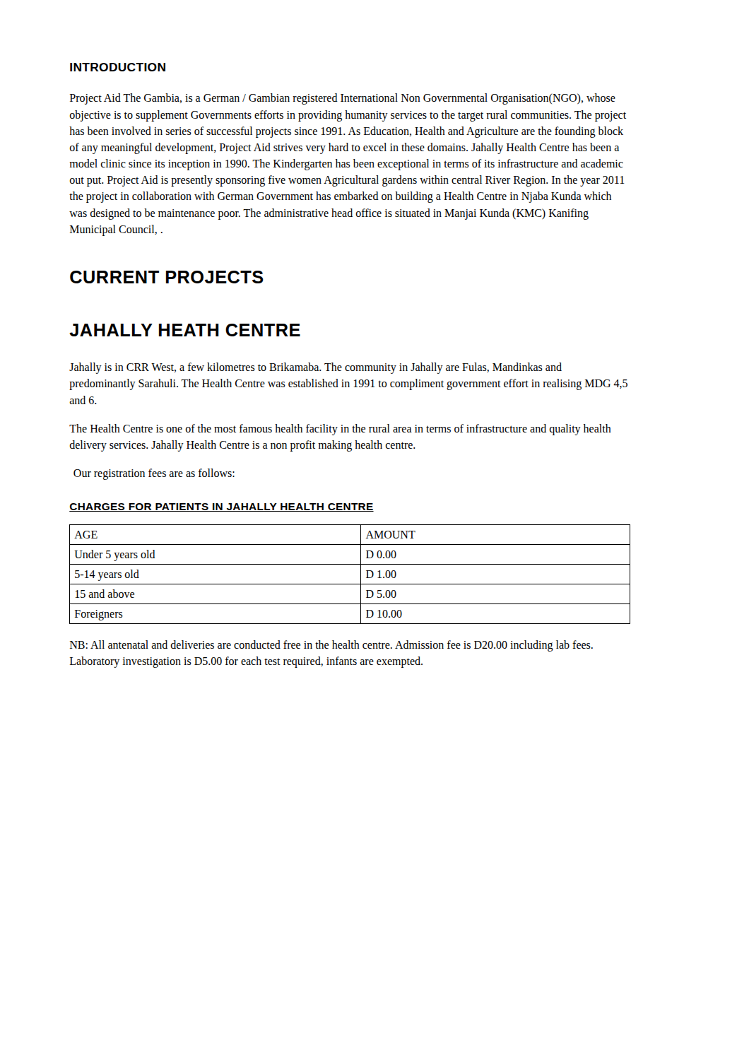INTRODUCTION
Project Aid The Gambia, is a German / Gambian registered International Non Governmental Organisation(NGO), whose objective is to supplement Governments efforts in providing humanity services to the target rural communities. The project has been involved in series of successful projects since 1991. As Education, Health and Agriculture are the founding block of any meaningful development, Project Aid strives very hard to excel in these domains. Jahally Health Centre has been a model clinic since its inception in 1990. The Kindergarten has been exceptional in terms of its infrastructure and academic out put. Project Aid is presently sponsoring five women Agricultural gardens within central River Region. In the year 2011 the project in collaboration with German Government has embarked on building a Health Centre in Njaba Kunda which was designed to be maintenance poor. The administrative head office is situated in Manjai Kunda (KMC) Kanifing Municipal Council, .
CURRENT PROJECTS
JAHALLY HEATH CENTRE
Jahally is in CRR West, a few kilometres to Brikamaba. The community in Jahally are Fulas, Mandinkas and predominantly Sarahuli. The Health Centre was established in 1991 to compliment government effort in realising MDG 4,5 and 6.
The Health Centre is one of the most famous health facility in the rural area in terms of infrastructure and quality health delivery services. Jahally Health Centre is a non profit making health centre.
Our registration fees are as follows:
CHARGES FOR PATIENTS IN JAHALLY HEALTH CENTRE
| AGE | AMOUNT |
| Under 5 years old | D 0.00 |
| 5-14 years old | D 1.00 |
| 15 and above | D 5.00 |
| Foreigners | D 10.00 |
NB: All antenatal and deliveries are conducted free in the health centre. Admission fee is D20.00 including lab fees. Laboratory investigation is D5.00 for each test required, infants are exempted.